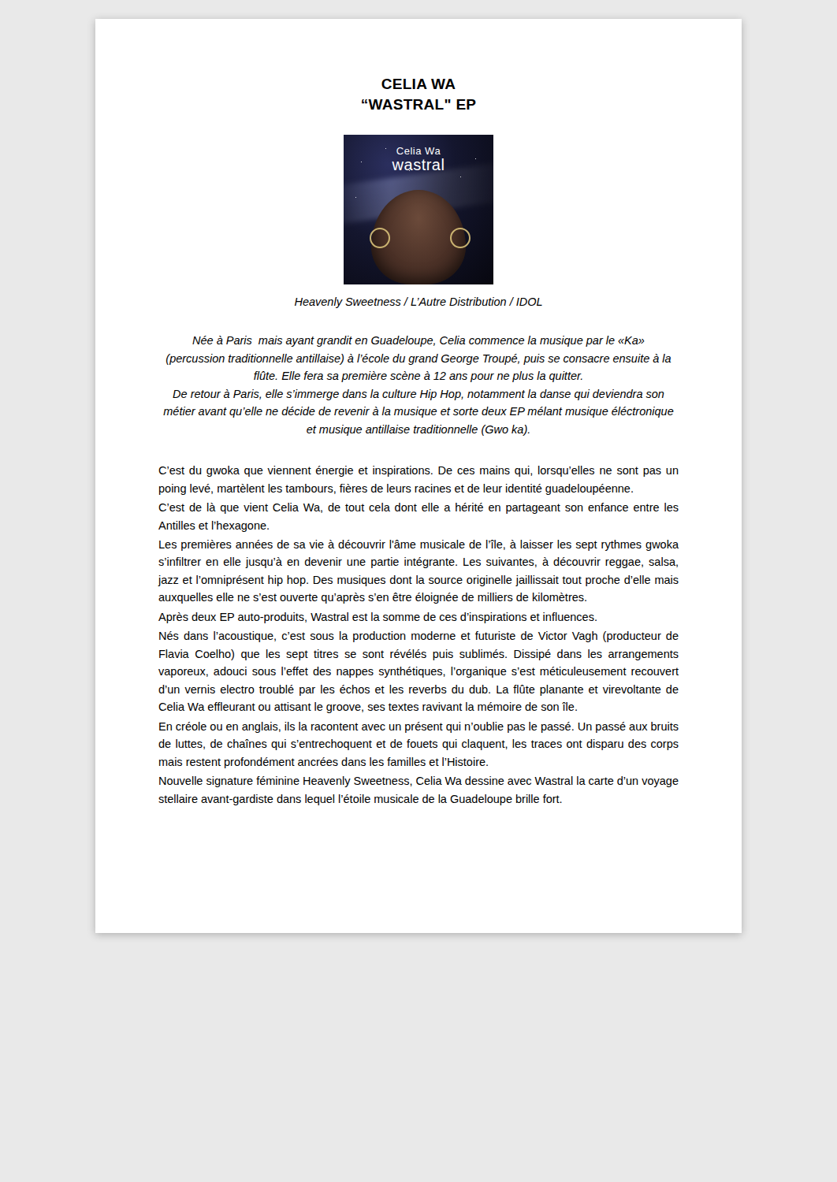CELIA WA
“WASTRAL" EP
Celia Wa
wastral
Heavenly Sweetness / L’Autre Distribution / IDOL
Née à Paris mais ayant grandit en Guadeloupe, Celia commence la musique par le «Ka» (percussion traditionnelle antillaise) à l’école du grand George Troupé, puis se consacre ensuite à la flûte. Elle fera sa première scène à 12 ans pour ne plus la quitter.
De retour à Paris, elle s’immerge dans la culture Hip Hop, notamment la danse qui deviendra son métier avant qu’elle ne décide de revenir à la musique et sorte deux EP mélant musique éléctronique et musique antillaise traditionnelle (Gwo ka).
C’est du gwoka que viennent énergie et inspirations. De ces mains qui, lorsqu’elles ne sont pas un poing levé, martèlent les tambours, fières de leurs racines et de leur identité guadeloupéenne.
C’est de là que vient Celia Wa, de tout cela dont elle a hérité en partageant son enfance entre les Antilles et l’hexagone.
Les premières années de sa vie à découvrir l'âme musicale de l’île, à laisser les sept rythmes gwoka s’infiltrer en elle jusqu’à en devenir une partie intégrante. Les suivantes, à découvrir reggae, salsa, jazz et l’omniprésent hip hop. Des musiques dont la source originelle jaillissait tout proche d’elle mais auxquelles elle ne s’est ouverte qu’après s’en être éloignée de milliers de kilomètres.
Après deux EP auto-produits, Wastral est la somme de ces d’inspirations et influences.
Nés dans l’acoustique, c’est sous la production moderne et futuriste de Victor Vagh (producteur de Flavia Coelho) que les sept titres se sont révélés puis sublimés. Dissipé dans les arrangements vaporeux, adouci sous l’effet des nappes synthétiques, l’organique s’est méticuleusement recouvert d’un vernis electro troublé par les échos et les reverbs du dub. La flûte planante et virevoltante de Celia Wa effleurant ou attisant le groove, ses textes ravivant la mémoire de son île.
En créole ou en anglais, ils la racontent avec un présent qui n’oublie pas le passé. Un passé aux bruits de luttes, de chaînes qui s’entrechoquent et de fouets qui claquent, les traces ont disparu des corps mais restent profondément ancrées dans les familles et l’Histoire.
Nouvelle signature féminine Heavenly Sweetness, Celia Wa dessine avec Wastral la carte d’un voyage stellaire avant-gardiste dans lequel l’étoile musicale de la Guadeloupe brille fort.